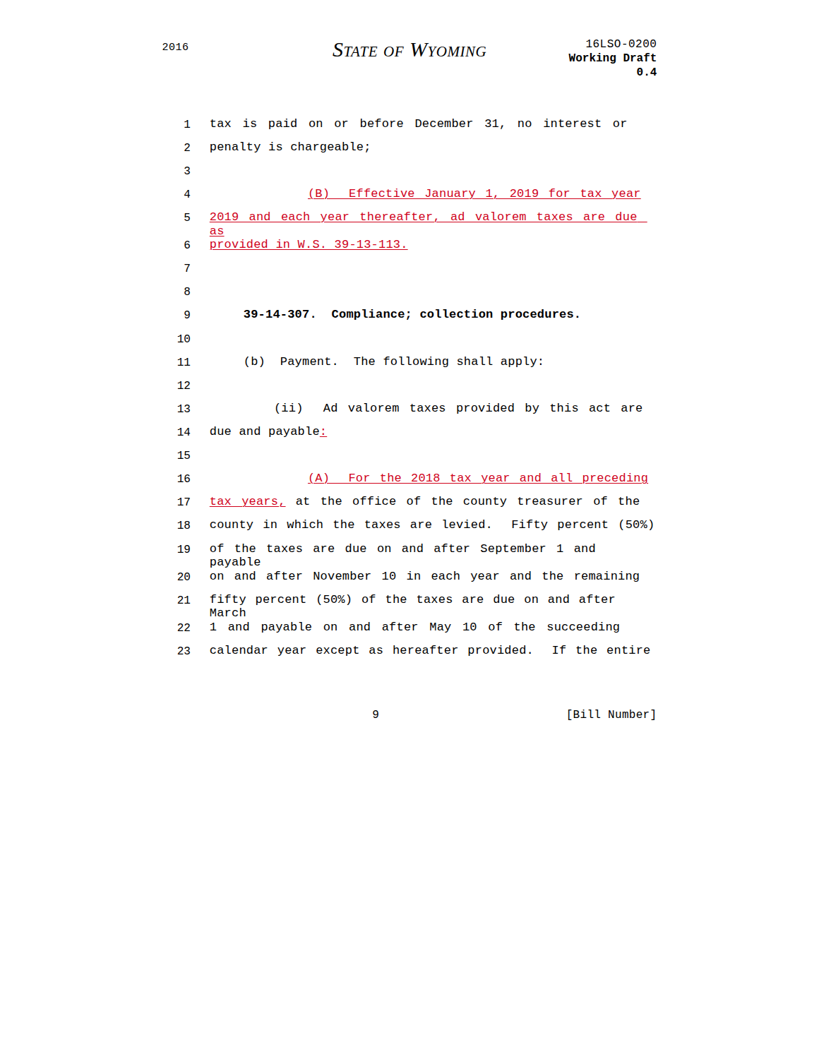2016
State of Wyoming
16LSO-0200
Working Draft
0.4
1
tax is paid on or before December 31, no interest or
2
penalty is chargeable;
3
4
(B) Effective January 1, 2019 for tax year
5
2019 and each year thereafter, ad valorem taxes are due as
6
provided in W.S. 39-13-113.
7
8
9
39-14-307. Compliance; collection procedures.
10
11
(b) Payment. The following shall apply:
12
13
(ii) Ad valorem taxes provided by this act are
14
due and payable:
15
16
(A) For the 2018 tax year and all preceding
17
tax years, at the office of the county treasurer of the
18
county in which the taxes are levied. Fifty percent (50%)
19
of the taxes are due on and after September 1 and payable
20
on and after November 10 in each year and the remaining
21
fifty percent (50%) of the taxes are due on and after March
22
1 and payable on and after May 10 of the succeeding
23
calendar year except as hereafter provided. If the entire
9
[Bill Number]